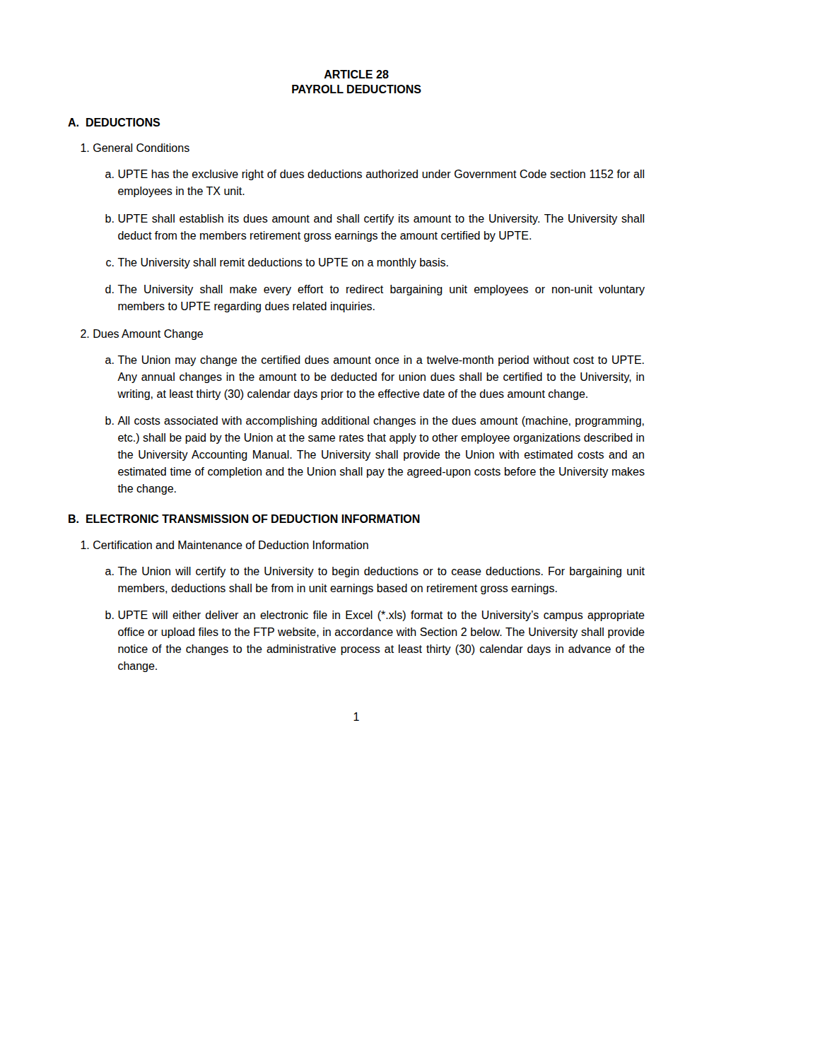ARTICLE 28
PAYROLL DEDUCTIONS
A. DEDUCTIONS
General Conditions
UPTE has the exclusive right of dues deductions authorized under Government Code section 1152 for all employees in the TX unit.
UPTE shall establish its dues amount and shall certify its amount to the University. The University shall deduct from the members retirement gross earnings the amount certified by UPTE.
The University shall remit deductions to UPTE on a monthly basis.
The University shall make every effort to redirect bargaining unit employees or non-unit voluntary members to UPTE regarding dues related inquiries.
Dues Amount Change
The Union may change the certified dues amount once in a twelve-month period without cost to UPTE. Any annual changes in the amount to be deducted for union dues shall be certified to the University, in writing, at least thirty (30) calendar days prior to the effective date of the dues amount change.
All costs associated with accomplishing additional changes in the dues amount (machine, programming, etc.) shall be paid by the Union at the same rates that apply to other employee organizations described in the University Accounting Manual. The University shall provide the Union with estimated costs and an estimated time of completion and the Union shall pay the agreed-upon costs before the University makes the change.
B. ELECTRONIC TRANSMISSION OF DEDUCTION INFORMATION
Certification and Maintenance of Deduction Information
The Union will certify to the University to begin deductions or to cease deductions. For bargaining unit members, deductions shall be from in unit earnings based on retirement gross earnings.
UPTE will either deliver an electronic file in Excel (*.xls) format to the University’s campus appropriate office or upload files to the FTP website, in accordance with Section 2 below. The University shall provide notice of the changes to the administrative process at least thirty (30) calendar days in advance of the change.
1